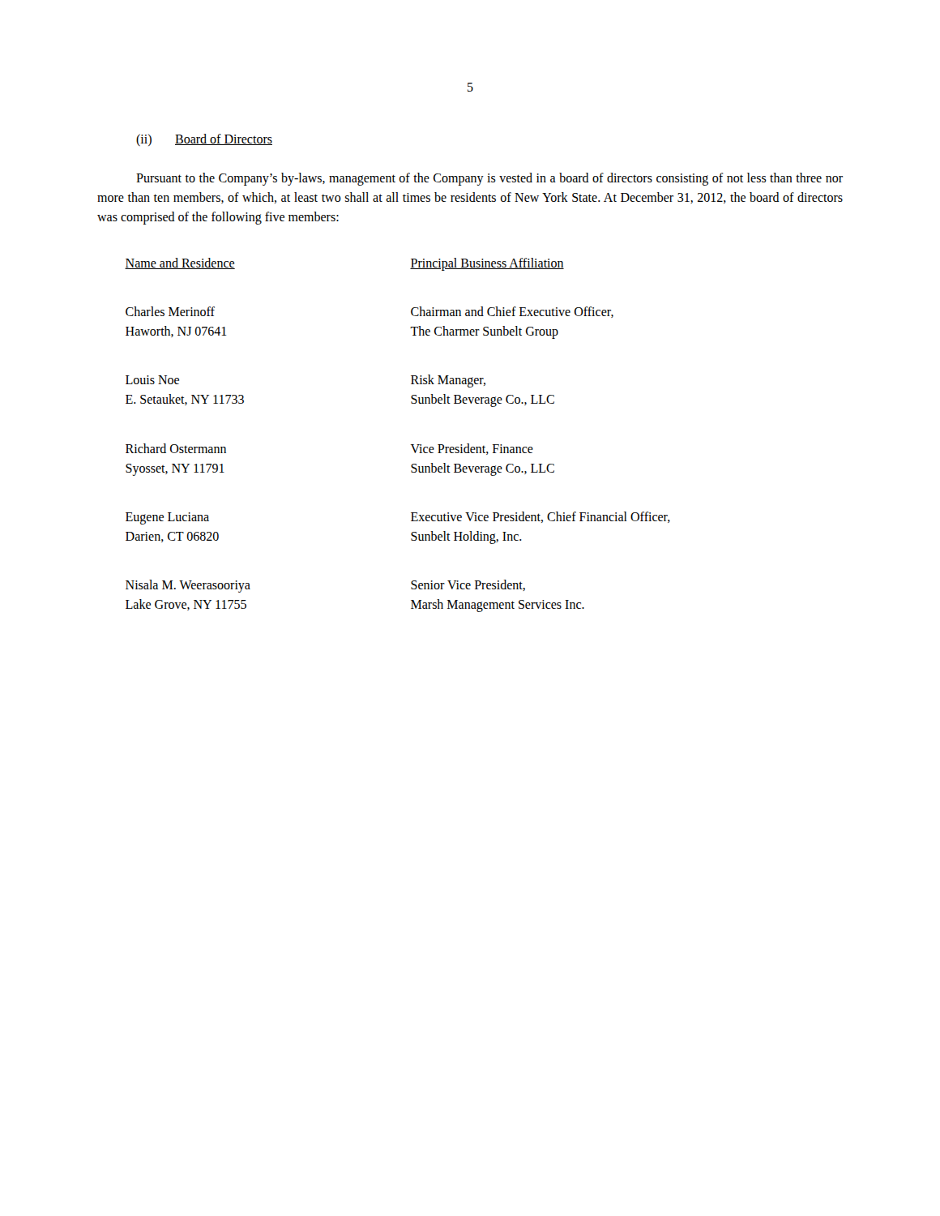5
(ii) Board of Directors
Pursuant to the Company’s by-laws, management of the Company is vested in a board of directors consisting of not less than three nor more than ten members, of which, at least two shall at all times be residents of New York State. At December 31, 2012, the board of directors was comprised of the following five members:
| Name and Residence | Principal Business Affiliation |
| --- | --- |
| Charles Merinoff Haworth, NJ 07641 | Chairman and Chief Executive Officer, The Charmer Sunbelt Group |
| Louis Noe E. Setauket, NY 11733 | Risk Manager, Sunbelt Beverage Co., LLC |
| Richard Ostermann Syosset, NY 11791 | Vice President, Finance Sunbelt Beverage Co., LLC |
| Eugene Luciana Darien, CT 06820 | Executive Vice President, Chief Financial Officer, Sunbelt Holding, Inc. |
| Nisala M. Weerasooriya Lake Grove, NY 11755 | Senior Vice President, Marsh Management Services Inc. |